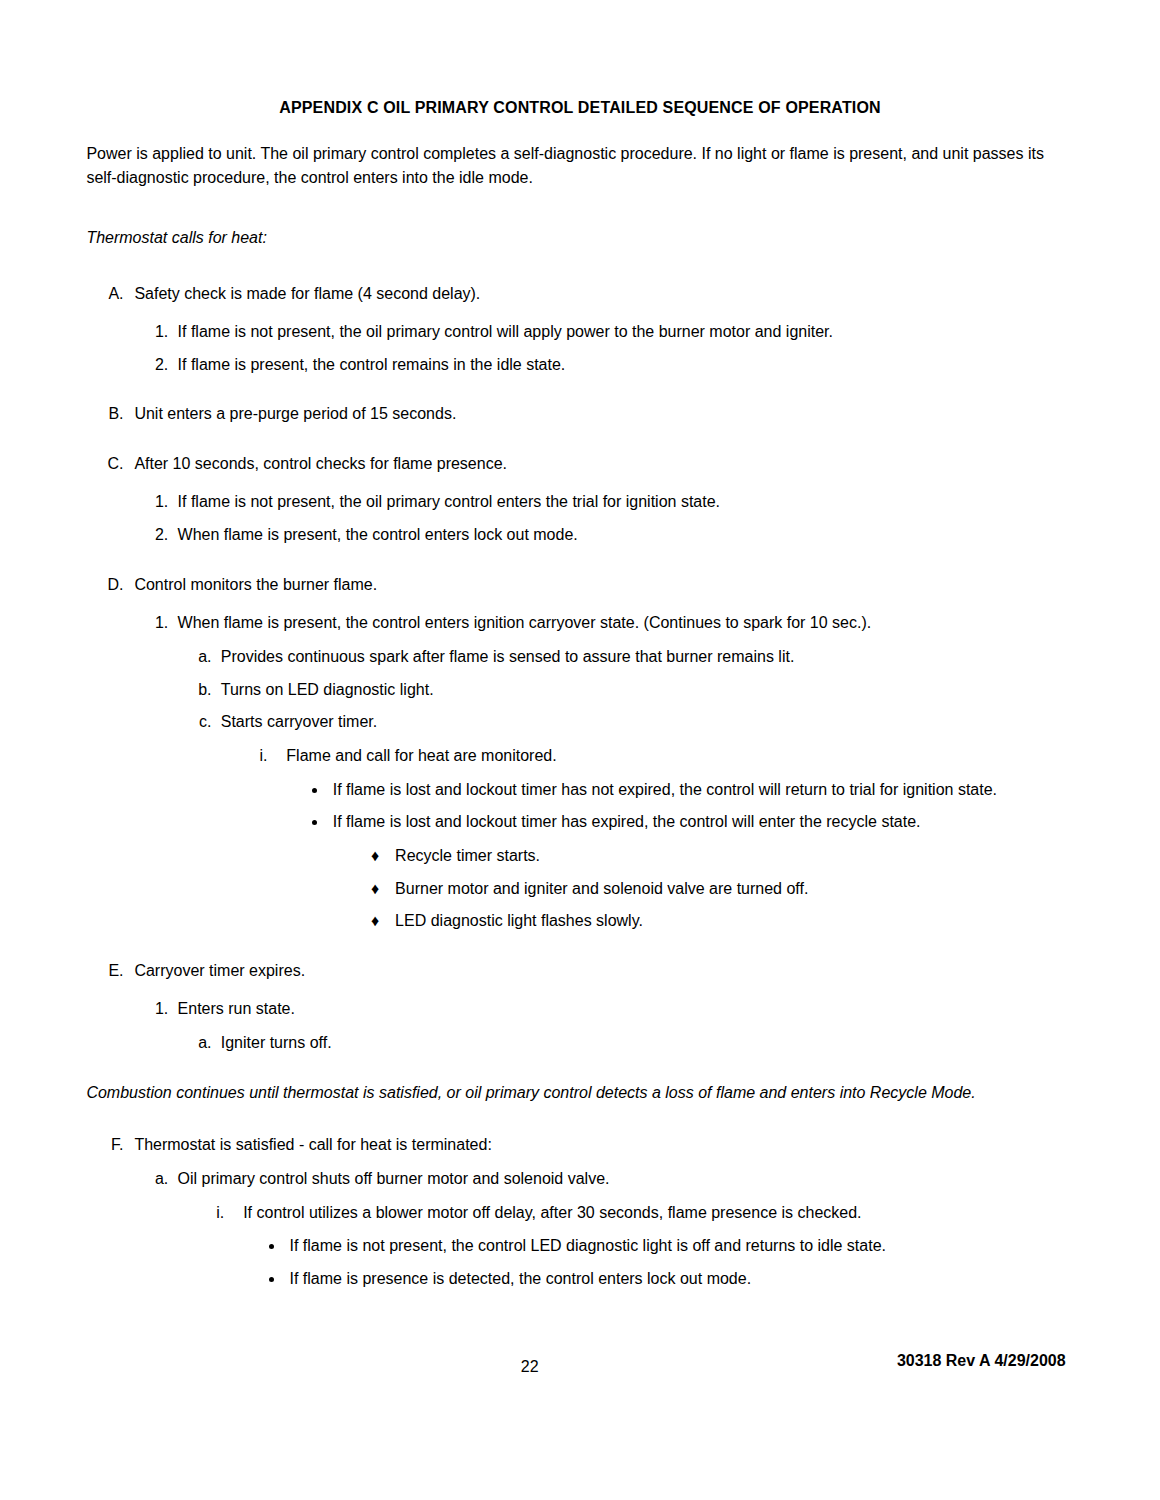APPENDIX C OIL PRIMARY CONTROL DETAILED SEQUENCE OF OPERATION
Power is applied to unit. The oil primary control completes a self-diagnostic procedure. If no light or flame is present, and unit passes its self-diagnostic procedure, the control enters into the idle mode.
Thermostat calls for heat:
Safety check is made for flame (4 second delay).
If flame is not present, the oil primary control will apply power to the burner motor and igniter.
If flame is present, the control remains in the idle state.
Unit enters a pre-purge period of 15 seconds.
After 10 seconds, control checks for flame presence.
If flame is not present, the oil primary control enters the trial for ignition state.
When flame is present, the control enters lock out mode.
Control monitors the burner flame.
When flame is present, the control enters ignition carryover state. (Continues to spark for 10 sec.).
Provides continuous spark after flame is sensed to assure that burner remains lit.
Turns on LED diagnostic light.
Starts carryover timer.
Flame and call for heat are monitored.
If flame is lost and lockout timer has not expired, the control will return to trial for ignition state.
If flame is lost and lockout timer has expired, the control will enter the recycle state.
Recycle timer starts.
Burner motor and igniter and solenoid valve are turned off.
LED diagnostic light flashes slowly.
Carryover timer expires.
Enters run state.
Igniter turns off.
Combustion continues until thermostat is satisfied, or oil primary control detects a loss of flame and enters into Recycle Mode.
Thermostat is satisfied - call for heat is terminated:
Oil primary control shuts off burner motor and solenoid valve.
If control utilizes a blower motor off delay, after 30 seconds, flame presence is checked.
If flame is not present, the control LED diagnostic light is off and returns to idle state.
If flame is presence is detected, the control enters lock out mode.
22 30318 Rev A 4/29/2008